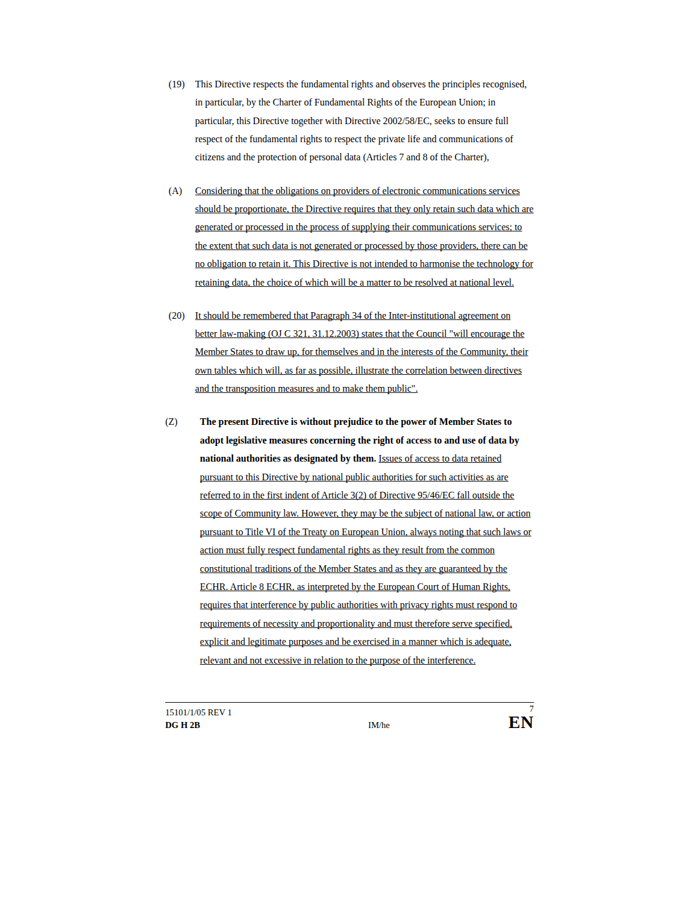(19)
This Directive respects the fundamental rights and observes the principles recognised, in particular, by the Charter of Fundamental Rights of the European Union; in particular, this Directive together with Directive 2002/58/EC, seeks to ensure full respect of the fundamental rights to respect the private life and communications of citizens and the protection of personal data (Articles 7 and 8 of the Charter),
(A)
Considering that the obligations on providers of electronic communications services should be proportionate, the Directive requires that they only retain such data which are generated or processed in the process of supplying their communications services; to the extent that such data is not generated or processed by those providers, there can be no obligation to retain it. This Directive is not intended to harmonise the technology for retaining data, the choice of which will be a matter to be resolved at national level.
(20)
It should be remembered that Paragraph 34 of the Inter-institutional agreement on better law-making (OJ C 321, 31.12.2003) states that the Council "will encourage the Member States to draw up, for themselves and in the interests of the Community, their own tables which will, as far as possible, illustrate the correlation between directives and the transposition measures and to make them public".
(Z)
The present Directive is without prejudice to the power of Member States to adopt legislative measures concerning the right of access to and use of data by national authorities as designated by them. Issues of access to data retained pursuant to this Directive by national public authorities for such activities as are referred to in the first indent of Article 3(2) of Directive 95/46/EC fall outside the scope of Community law. However, they may be the subject of national law, or action pursuant to Title VI of the Treaty on European Union, always noting that such laws or action must fully respect fundamental rights as they result from the common constitutional traditions of the Member States and as they are guaranteed by the ECHR. Article 8 ECHR, as interpreted by the European Court of Human Rights, requires that interference by public authorities with privacy rights must respond to requirements of necessity and proportionality and must therefore serve specified, explicit and legitimate purposes and be exercised in a manner which is adequate, relevant and not excessive in relation to the purpose of the interference.
15101/1/05 REV 1
DG H 2B
IM/he
7
EN